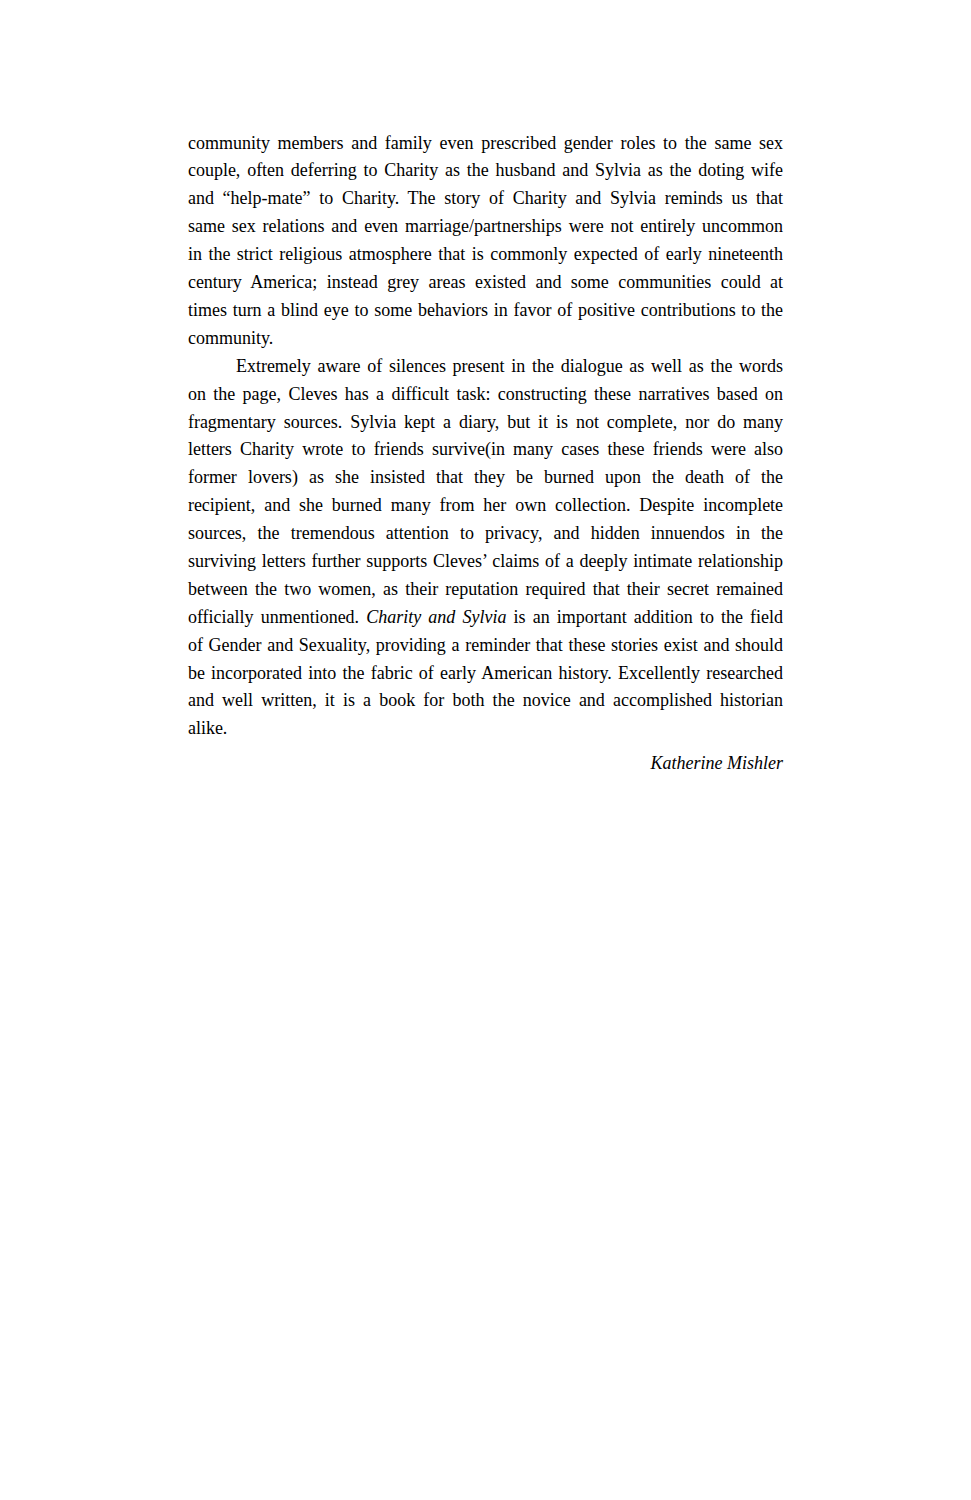community members and family even prescribed gender roles to the same sex couple, often deferring to Charity as the husband and Sylvia as the doting wife and “help-mate” to Charity. The story of Charity and Sylvia reminds us that same sex relations and even marriage/partnerships were not entirely uncommon in the strict religious atmosphere that is commonly expected of early nineteenth century America; instead grey areas existed and some communities could at times turn a blind eye to some behaviors in favor of positive contributions to the community.
Extremely aware of silences present in the dialogue as well as the words on the page, Cleves has a difficult task: constructing these narratives based on fragmentary sources. Sylvia kept a diary, but it is not complete, nor do many letters Charity wrote to friends survive(in many cases these friends were also former lovers) as she insisted that they be burned upon the death of the recipient, and she burned many from her own collection. Despite incomplete sources, the tremendous attention to privacy, and hidden innuendos in the surviving letters further supports Cleves’ claims of a deeply intimate relationship between the two women, as their reputation required that their secret remained officially unmentioned. Charity and Sylvia is an important addition to the field of Gender and Sexuality, providing a reminder that these stories exist and should be incorporated into the fabric of early American history. Excellently researched and well written, it is a book for both the novice and accomplished historian alike.
Katherine Mishler